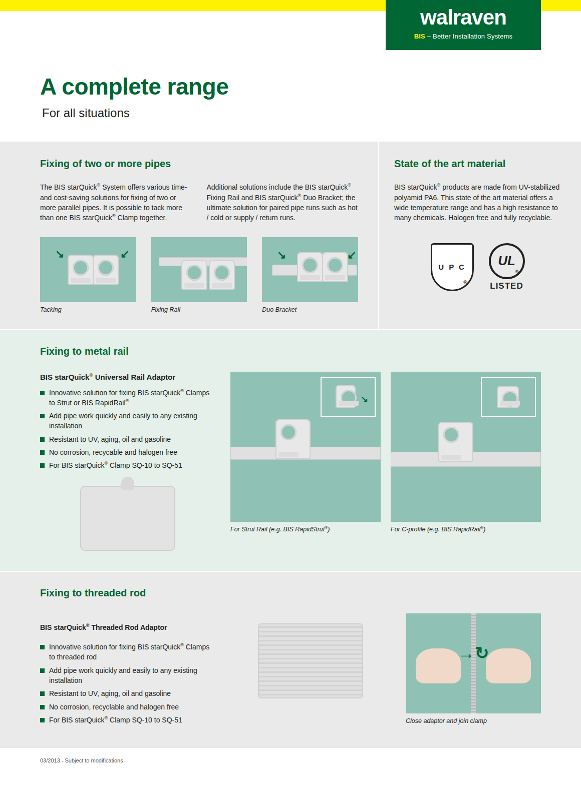walraven
BIS – Better Installation Systems
A complete range
For all situations
Fixing of two or more pipes
The BIS starQuick® System offers various time- and cost-saving solutions for fixing of two or more parallel pipes. It is possible to tack more than one BIS starQuick® Clamp together.
Additional solutions include the BIS starQuick® Fixing Rail and BIS starQuick® Duo Bracket; the ultimate solution for paired pipe runs such as hot / cold or supply / return runs.
↘
↙
Tacking
Fixing Rail
↘
↙
Duo Bracket
State of the art material
BIS starQuick® products are made from UV-stabilized polyamid PA6. This state of the art material offers a wide temperature range and has a high resistance to many chemicals. Halogen free and fully recyclable.
U P C ®
UL ®
LISTED
Fixing to metal rail
BIS starQuick® Universal Rail Adaptor
Innovative solution for fixing BIS starQuick® Clamps to Strut or BIS RapidRail®
Add pipe work quickly and easily to any existing installation
Resistant to UV, aging, oil and gasoline
No corrosion, recycable and halogen free
For BIS starQuick® Clamp SQ-10 to SQ-51
↘
For Strut Rail (e.g. BIS RapidStrut®)
For C-profile (e.g. BIS RapidRail®)
Fixing to threaded rod
BIS starQuick® Threaded Rod Adaptor
Innovative solution for fixing BIS starQuick® Clamps to threaded rod
Add pipe work quickly and easily to any existing installation
Resistant to UV, aging, oil and gasoline
No corrosion, recyclable and halogen free
For BIS starQuick® Clamp SQ-10 to SQ-51
→↻
Close adaptor and join clamp
03/2013 - Subject to modifications